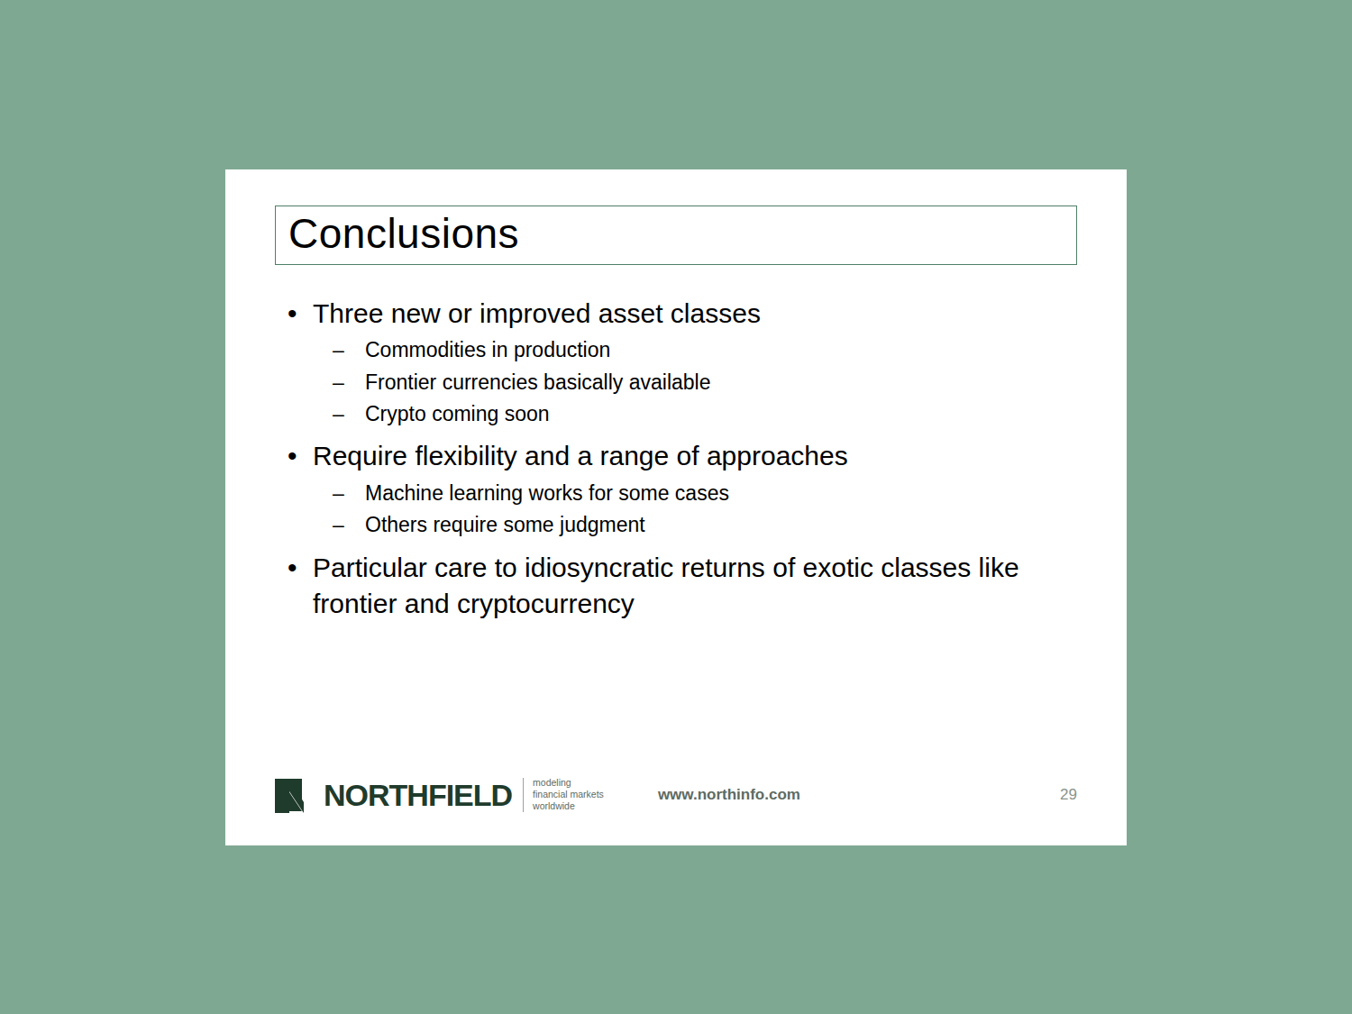Conclusions
Three new or improved asset classes
Commodities in production
Frontier currencies basically available
Crypto coming soon
Require flexibility and a range of approaches
Machine learning works for some cases
Others require some judgment
Particular care to idiosyncratic returns of exotic classes like frontier and cryptocurrency
NORTHFIELD modeling
financial markets
worldwide
www.northinfo.com 29